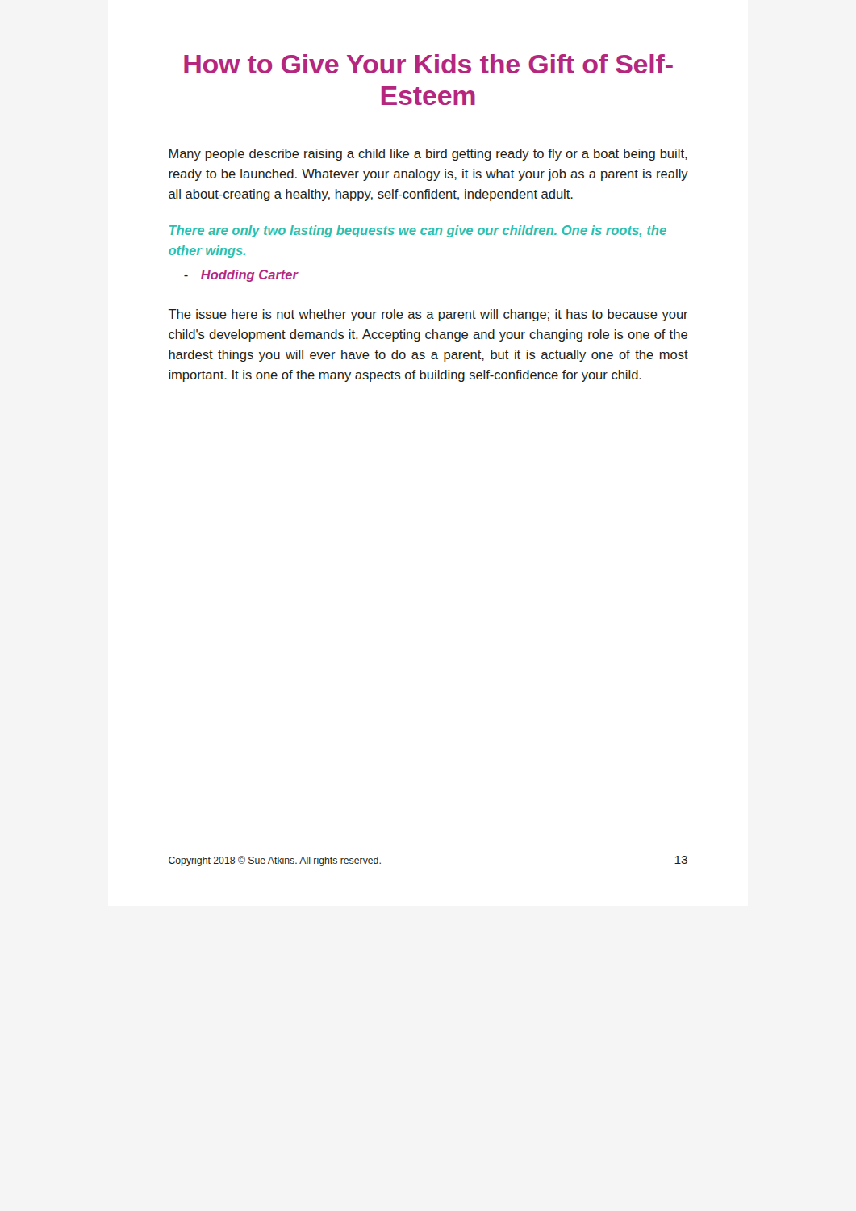How to Give Your Kids the Gift of Self-Esteem
Many people describe raising a child like a bird getting ready to fly or a boat being built, ready to be launched. Whatever your analogy is, it is what your job as a parent is really all about-creating a healthy, happy, self-confident, independent adult.
There are only two lasting bequests we can give our children. One is roots, the other wings.
Hodding Carter
The issue here is not whether your role as a parent will change; it has to because your child's development demands it. Accepting change and your changing role is one of the hardest things you will ever have to do as a parent, but it is actually one of the most important. It is one of the many aspects of building self-confidence for your child.
Copyright 2018 © Sue Atkins. All rights reserved. 13